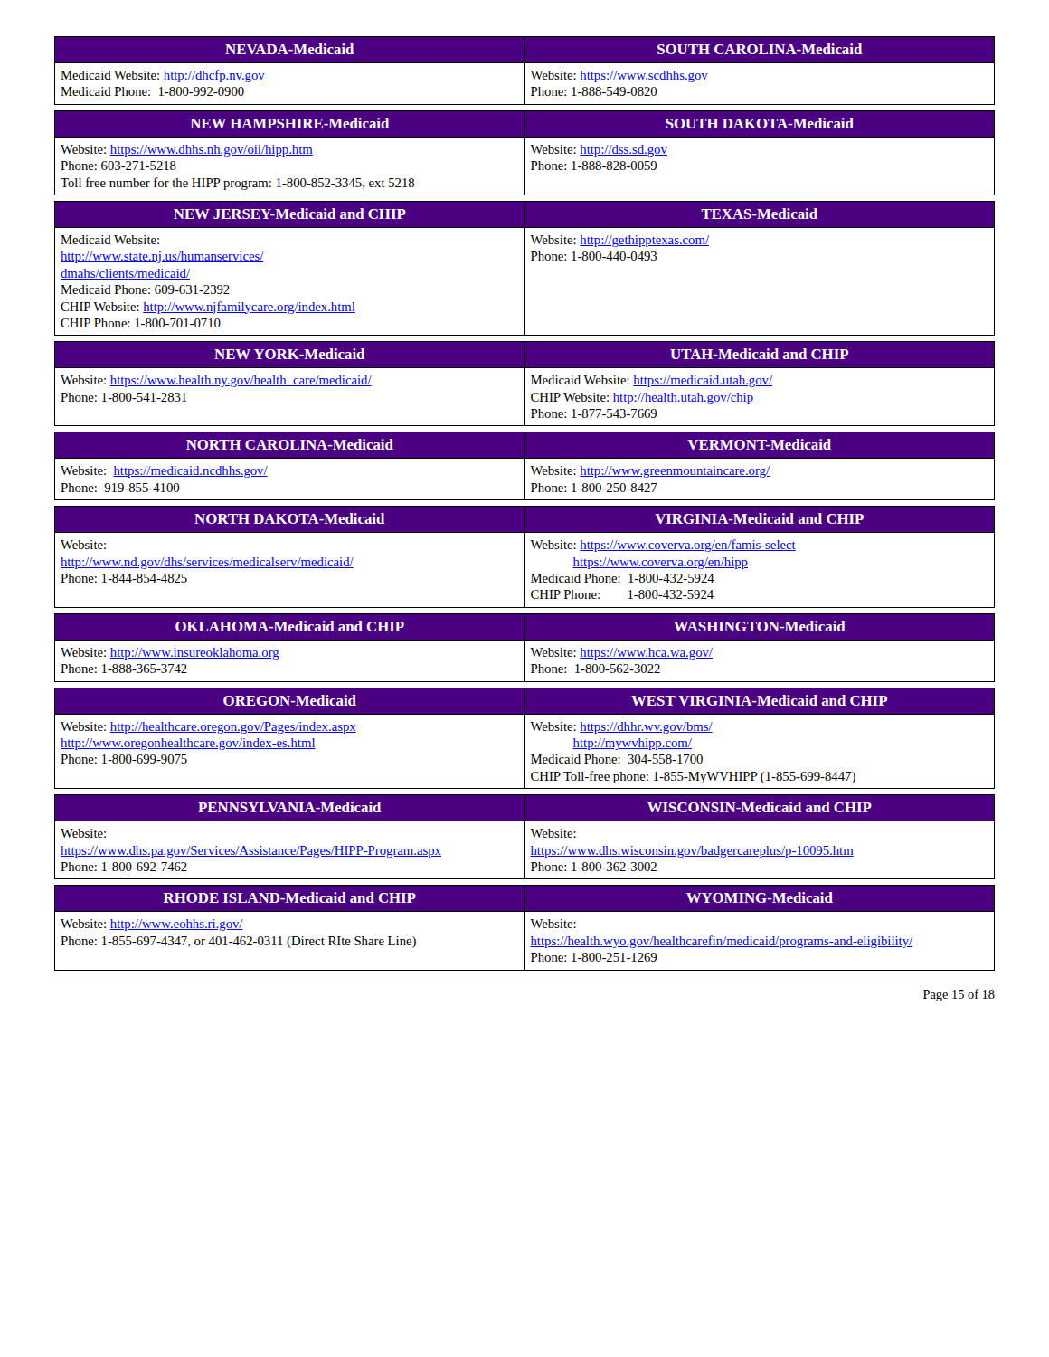| NEVADA-Medicaid | SOUTH CAROLINA-Medicaid |
| --- | --- |
| Medicaid Website: http://dhcfp.nv.gov Medicaid Phone: 1-800-992-0900 | Website: https://www.scdhhs.gov Phone: 1-888-549-0820 |
| NEW HAMPSHIRE-Medicaid | SOUTH DAKOTA-Medicaid |
| Website: https://www.dhhs.nh.gov/oii/hipp.htm Phone: 603-271-5218 Toll free number for the HIPP program: 1-800-852-3345, ext 5218 | Website: http://dss.sd.gov Phone: 1-888-828-0059 |
| NEW JERSEY-Medicaid and CHIP | TEXAS-Medicaid |
| Medicaid Website: http://www.state.nj.us/humanservices/ dmahs/clients/medicaid/ Medicaid Phone: 609-631-2392 CHIP Website: http://www.njfamilycare.org/index.html CHIP Phone: 1-800-701-0710 | Website: http://gethipptexas.com/ Phone: 1-800-440-0493 |
| NEW YORK-Medicaid | UTAH-Medicaid and CHIP |
| Website: https://www.health.ny.gov/health_care/medicaid/ Phone: 1-800-541-2831 | Medicaid Website: https://medicaid.utah.gov/ CHIP Website: http://health.utah.gov/chip Phone: 1-877-543-7669 |
| NORTH CAROLINA-Medicaid | VERMONT-Medicaid |
| Website: https://medicaid.ncdhhs.gov/ Phone: 919-855-4100 | Website: http://www.greenmountaincare.org/ Phone: 1-800-250-8427 |
| NORTH DAKOTA-Medicaid | VIRGINIA-Medicaid and CHIP |
| Website: http://www.nd.gov/dhs/services/medicalserv/medicaid/ Phone: 1-844-854-4825 | Website: https://www.coverva.org/en/famis-select https://www.coverva.org/en/hipp Medicaid Phone: 1-800-432-5924 CHIP Phone: 1-800-432-5924 |
| OKLAHOMA-Medicaid and CHIP | WASHINGTON-Medicaid |
| Website: http://www.insureoklahoma.org Phone: 1-888-365-3742 | Website: https://www.hca.wa.gov/ Phone: 1-800-562-3022 |
| OREGON-Medicaid | WEST VIRGINIA-Medicaid and CHIP |
| Website: http://healthcare.oregon.gov/Pages/index.aspx http://www.oregonhealthcare.gov/index-es.html Phone: 1-800-699-9075 | Website: https://dhhr.wv.gov/bms/ http://mywvhipp.com/ Medicaid Phone: 304-558-1700 CHIP Toll-free phone: 1-855-MyWVHIPP (1-855-699-8447) |
| PENNSYLVANIA-Medicaid | WISCONSIN-Medicaid and CHIP |
| Website: https://www.dhs.pa.gov/Services/Assistance/Pages/HIPP-Program.aspx Phone: 1-800-692-7462 | Website: https://www.dhs.wisconsin.gov/badgercareplus/p-10095.htm Phone: 1-800-362-3002 |
| RHODE ISLAND-Medicaid and CHIP | WYOMING-Medicaid |
| Website: http://www.eohhs.ri.gov/ Phone: 1-855-697-4347, or 401-462-0311 (Direct RIte Share Line) | Website: https://health.wyo.gov/healthcarefin/medicaid/programs-and-eligibility/ Phone: 1-800-251-1269 |
Page 15 of 18